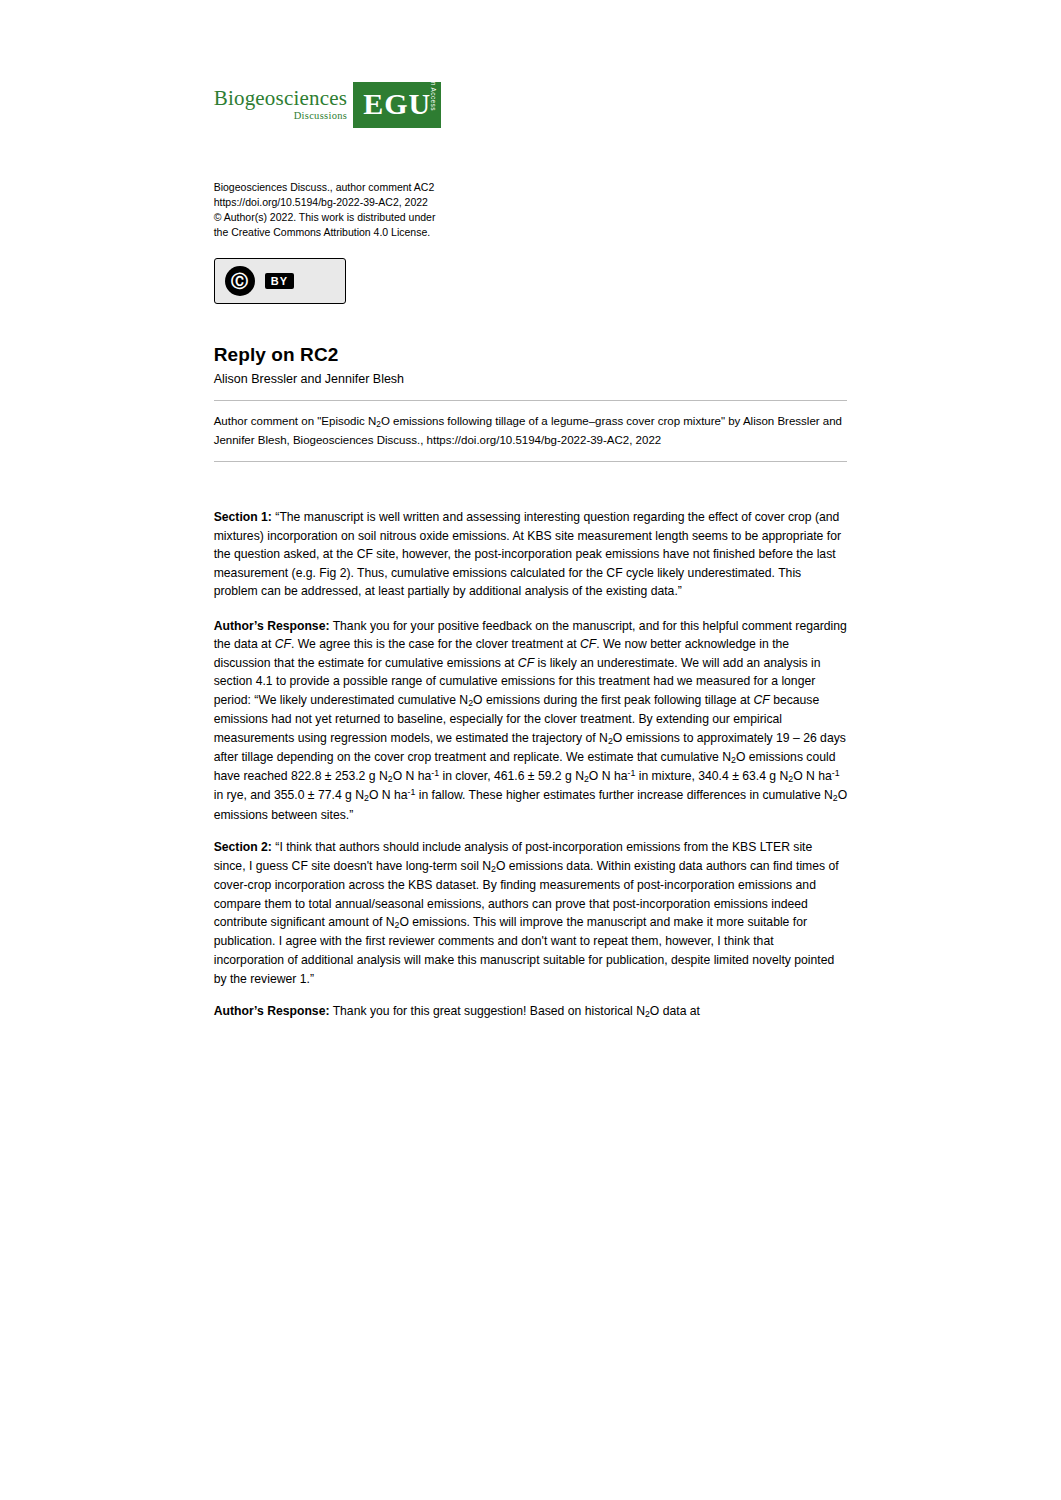Biogeosciences Discussions
Open Access EGU
Biogeosciences Discuss., author comment AC2
https://doi.org/10.5194/bg-2022-39-AC2, 2022
© Author(s) 2022. This work is distributed under
the Creative Commons Attribution 4.0 License.
Ⓒ
BY
Reply on RC2
Alison Bressler and Jennifer Blesh
Author comment on "Episodic N2O emissions following tillage of a legume–grass cover crop mixture" by Alison Bressler and Jennifer Blesh, Biogeosciences Discuss., https://doi.org/10.5194/bg-2022-39-AC2, 2022
Section 1: “The manuscript is well written and assessing interesting question regarding the effect of cover crop (and mixtures) incorporation on soil nitrous oxide emissions. At KBS site measurement length seems to be appropriate for the question asked, at the CF site, however, the post-incorporation peak emissions have not finished before the last measurement (e.g. Fig 2). Thus, cumulative emissions calculated for the CF cycle likely underestimated. This problem can be addressed, at least partially by additional analysis of the existing data.”
Author’s Response: Thank you for your positive feedback on the manuscript, and for this helpful comment regarding the data at CF. We agree this is the case for the clover treatment at CF. We now better acknowledge in the discussion that the estimate for cumulative emissions at CF is likely an underestimate. We will add an analysis in section 4.1 to provide a possible range of cumulative emissions for this treatment had we measured for a longer period: “We likely underestimated cumulative N2O emissions during the first peak following tillage at CF because emissions had not yet returned to baseline, especially for the clover treatment. By extending our empirical measurements using regression models, we estimated the trajectory of N2O emissions to approximately 19 – 26 days after tillage depending on the cover crop treatment and replicate. We estimate that cumulative N2O emissions could have reached 822.8 ± 253.2 g N2O N ha-1 in clover, 461.6 ± 59.2 g N2O N ha-1 in mixture, 340.4 ± 63.4 g N2O N ha-1 in rye, and 355.0 ± 77.4 g N2O N ha-1 in fallow. These higher estimates further increase differences in cumulative N2O emissions between sites.”
Section 2: “I think that authors should include analysis of post-incorporation emissions from the KBS LTER site since, I guess CF site doesn't have long-term soil N2O emissions data. Within existing data authors can find times of cover-crop incorporation across the KBS dataset. By finding measurements of post-incorporation emissions and compare them to total annual/seasonal emissions, authors can prove that post-incorporation emissions indeed contribute significant amount of N2O emissions. This will improve the manuscript and make it more suitable for publication. I agree with the first reviewer comments and don't want to repeat them, however, I think that incorporation of additional analysis will make this manuscript suitable for publication, despite limited novelty pointed by the reviewer 1.”
Author’s Response: Thank you for this great suggestion! Based on historical N2O data at